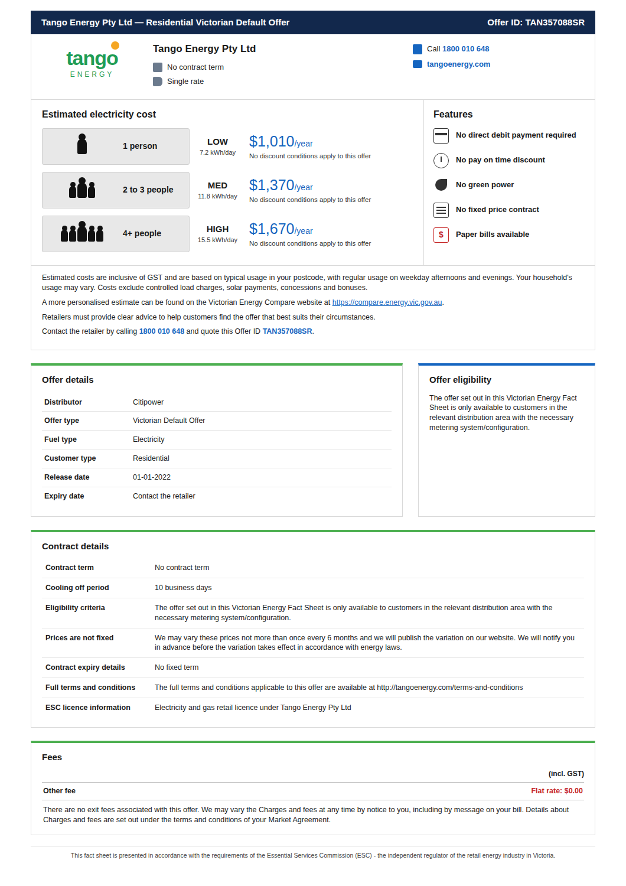Tango Energy Pty Ltd — Residential Victorian Default Offer
Offer ID: TAN357088SR
tango
ENERGY
Tango Energy Pty Ltd
No contract term
Single rate
Call 1800 010 648
tangoenergy.com
Estimated electricity cost
1 person
LOW
7.2 kWh/day
$1,010/year
No discount conditions apply to this offer
2 to 3 people
MED
11.8 kWh/day
$1,370/year
No discount conditions apply to this offer
4+ people
HIGH
15.5 kWh/day
$1,670/year
No discount conditions apply to this offer
Features
No direct debit payment required
No pay on time discount
No green power
No fixed price contract
Paper bills available
Estimated costs are inclusive of GST and are based on typical usage in your postcode, with regular usage on weekday afternoons and evenings. Your household's usage may vary. Costs exclude controlled load charges, solar payments, concessions and bonuses.
A more personalised estimate can be found on the Victorian Energy Compare website at https://compare.energy.vic.gov.au.
Retailers must provide clear advice to help customers find the offer that best suits their circumstances.
Contact the retailer by calling 1800 010 648 and quote this Offer ID TAN357088SR.
Offer details
| Distributor | Citipower |
| Offer type | Victorian Default Offer |
| Fuel type | Electricity |
| Customer type | Residential |
| Release date | 01-01-2022 |
| Expiry date | Contact the retailer |
Offer eligibility
The offer set out in this Victorian Energy Fact Sheet is only available to customers in the relevant distribution area with the necessary metering system/configuration.
Contract details
| Contract term | No contract term |
| Cooling off period | 10 business days |
| Eligibility criteria | The offer set out in this Victorian Energy Fact Sheet is only available to customers in the relevant distribution area with the necessary metering system/configuration. |
| Prices are not fixed | We may vary these prices not more than once every 6 months and we will publish the variation on our website. We will notify you in advance before the variation takes effect in accordance with energy laws. |
| Contract expiry details | No fixed term |
| Full terms and conditions | The full terms and conditions applicable to this offer are available at http://tangoenergy.com/terms-and-conditions |
| ESC licence information | Electricity and gas retail licence under Tango Energy Pty Ltd |
Fees
(incl. GST)
Other fee
Flat rate: $0.00
There are no exit fees associated with this offer. We may vary the Charges and fees at any time by notice to you, including by message on your bill. Details about Charges and fees are set out under the terms and conditions of your Market Agreement.
This fact sheet is presented in accordance with the requirements of the Essential Services Commission (ESC) - the independent regulator of the retail energy industry in Victoria.